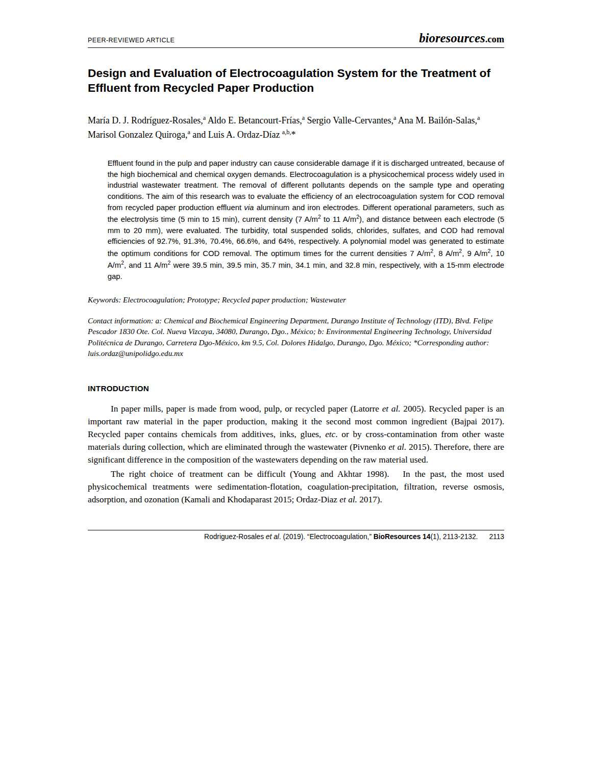PEER-REVIEWED ARTICLE bioresources.com
Design and Evaluation of Electrocoagulation System for the Treatment of Effluent from Recycled Paper Production
María D. J. Rodríguez-Rosales,a Aldo E. Betancourt-Frías,a Sergio Valle-Cervantes,a Ana M. Bailón-Salas,a Marisol Gonzalez Quiroga,a and Luis A. Ordaz-Díaz a,b,*
Effluent found in the pulp and paper industry can cause considerable damage if it is discharged untreated, because of the high biochemical and chemical oxygen demands. Electrocoagulation is a physicochemical process widely used in industrial wastewater treatment. The removal of different pollutants depends on the sample type and operating conditions. The aim of this research was to evaluate the efficiency of an electrocoagulation system for COD removal from recycled paper production effluent via aluminum and iron electrodes. Different operational parameters, such as the electrolysis time (5 min to 15 min), current density (7 A/m2 to 11 A/m2), and distance between each electrode (5 mm to 20 mm), were evaluated. The turbidity, total suspended solids, chlorides, sulfates, and COD had removal efficiencies of 92.7%, 91.3%, 70.4%, 66.6%, and 64%, respectively. A polynomial model was generated to estimate the optimum conditions for COD removal. The optimum times for the current densities 7 A/m2, 8 A/m2, 9 A/m2, 10 A/m2, and 11 A/m2 were 39.5 min, 39.5 min, 35.7 min, 34.1 min, and 32.8 min, respectively, with a 15-mm electrode gap.
Keywords: Electrocoagulation; Prototype; Recycled paper production; Wastewater
Contact information: a: Chemical and Biochemical Engineering Department, Durango Institute of Technology (ITD), Blvd. Felipe Pescador 1830 Ote. Col. Nueva Vizcaya, 34080, Durango, Dgo., México; b: Environmental Engineering Technology, Universidad Politécnica de Durango, Carretera Dgo-México, km 9.5, Col. Dolores Hidalgo, Durango, Dgo. México; *Corresponding author: luis.ordaz@unipolidgo.edu.mx
INTRODUCTION
In paper mills, paper is made from wood, pulp, or recycled paper (Latorre et al. 2005). Recycled paper is an important raw material in the paper production, making it the second most common ingredient (Bajpai 2017). Recycled paper contains chemicals from additives, inks, glues, etc. or by cross-contamination from other waste materials during collection, which are eliminated through the wastewater (Pivnenko et al. 2015). Therefore, there are significant difference in the composition of the wastewaters depending on the raw material used.
The right choice of treatment can be difficult (Young and Akhtar 1998). In the past, the most used physicochemical treatments were sedimentation-flotation, coagulation-precipitation, filtration, reverse osmosis, adsorption, and ozonation (Kamali and Khodaparast 2015; Ordaz-Diaz et al. 2017).
Rodriguez-Rosales et al. (2019). “Electrocoagulation,” BioResources 14(1), 2113-2132.2113